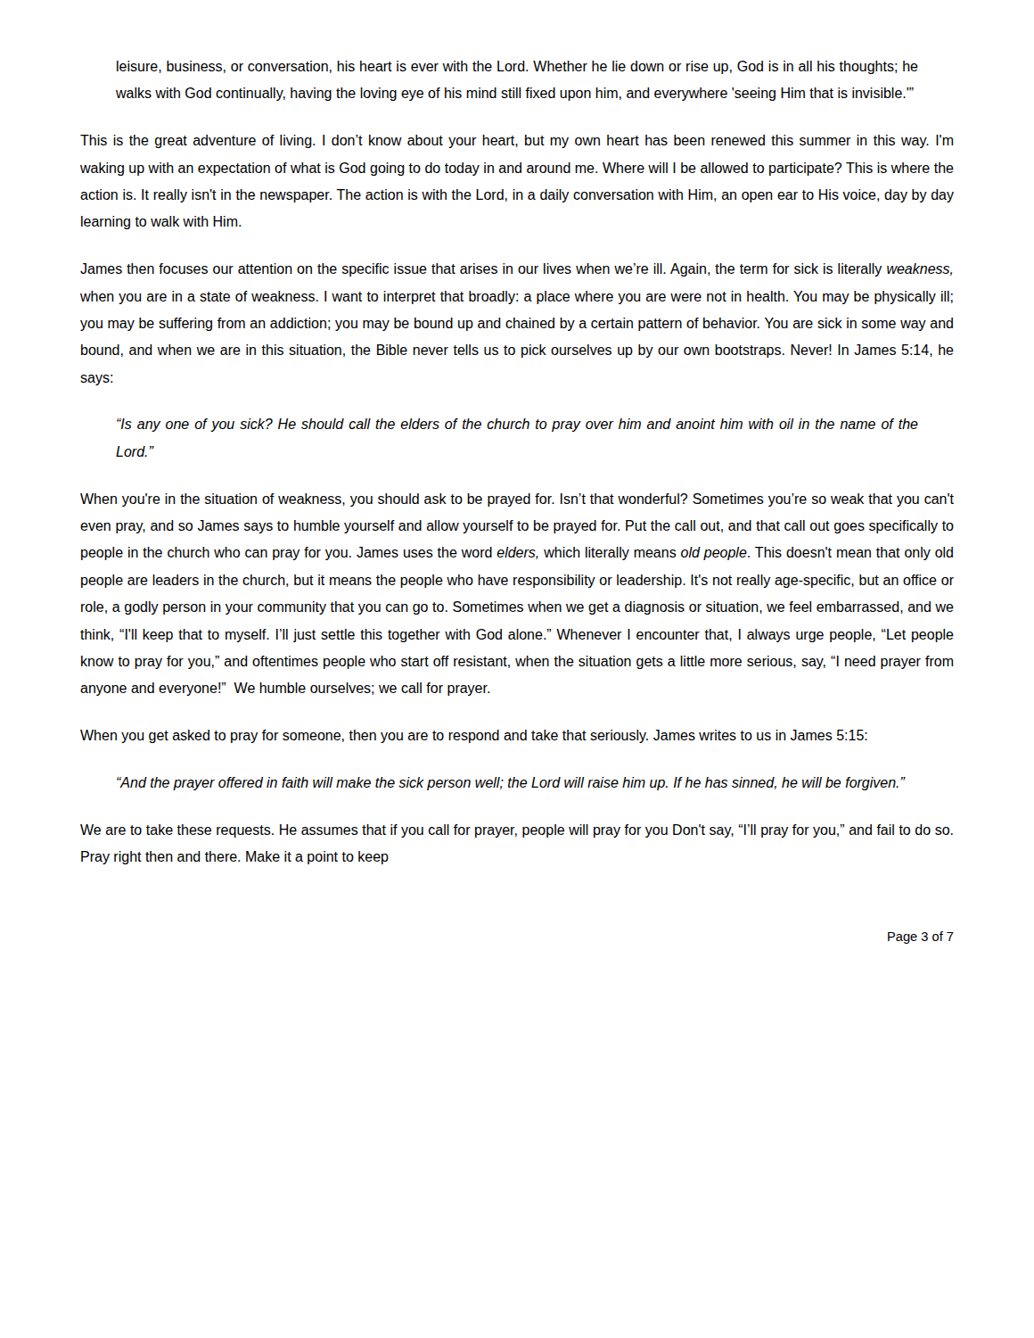leisure, business, or conversation, his heart is ever with the Lord. Whether he lie down or rise up, God is in all his thoughts; he walks with God continually, having the loving eye of his mind still fixed upon him, and everywhere 'seeing Him that is invisible.'”
This is the great adventure of living. I don’t know about your heart, but my own heart has been renewed this summer in this way. I'm waking up with an expectation of what is God going to do today in and around me. Where will I be allowed to participate? This is where the action is. It really isn't in the newspaper. The action is with the Lord, in a daily conversation with Him, an open ear to His voice, day by day learning to walk with Him.
James then focuses our attention on the specific issue that arises in our lives when we’re ill. Again, the term for sick is literally weakness, when you are in a state of weakness. I want to interpret that broadly: a place where you are were not in health. You may be physically ill; you may be suffering from an addiction; you may be bound up and chained by a certain pattern of behavior. You are sick in some way and bound, and when we are in this situation, the Bible never tells us to pick ourselves up by our own bootstraps. Never! In James 5:14, he says:
“Is any one of you sick? He should call the elders of the church to pray over him and anoint him with oil in the name of the Lord.”
When you're in the situation of weakness, you should ask to be prayed for. Isn’t that wonderful? Sometimes you’re so weak that you can't even pray, and so James says to humble yourself and allow yourself to be prayed for. Put the call out, and that call out goes specifically to people in the church who can pray for you. James uses the word elders, which literally means old people. This doesn't mean that only old people are leaders in the church, but it means the people who have responsibility or leadership. It's not really age-specific, but an office or role, a godly person in your community that you can go to. Sometimes when we get a diagnosis or situation, we feel embarrassed, and we think, “I'll keep that to myself. I’ll just settle this together with God alone.” Whenever I encounter that, I always urge people, “Let people know to pray for you,” and oftentimes people who start off resistant, when the situation gets a little more serious, say, “I need prayer from anyone and everyone!” We humble ourselves; we call for prayer.
When you get asked to pray for someone, then you are to respond and take that seriously. James writes to us in James 5:15:
“And the prayer offered in faith will make the sick person well; the Lord will raise him up. If he has sinned, he will be forgiven.”
We are to take these requests. He assumes that if you call for prayer, people will pray for you Don't say, “I’ll pray for you,” and fail to do so. Pray right then and there. Make it a point to keep
Page 3 of 7